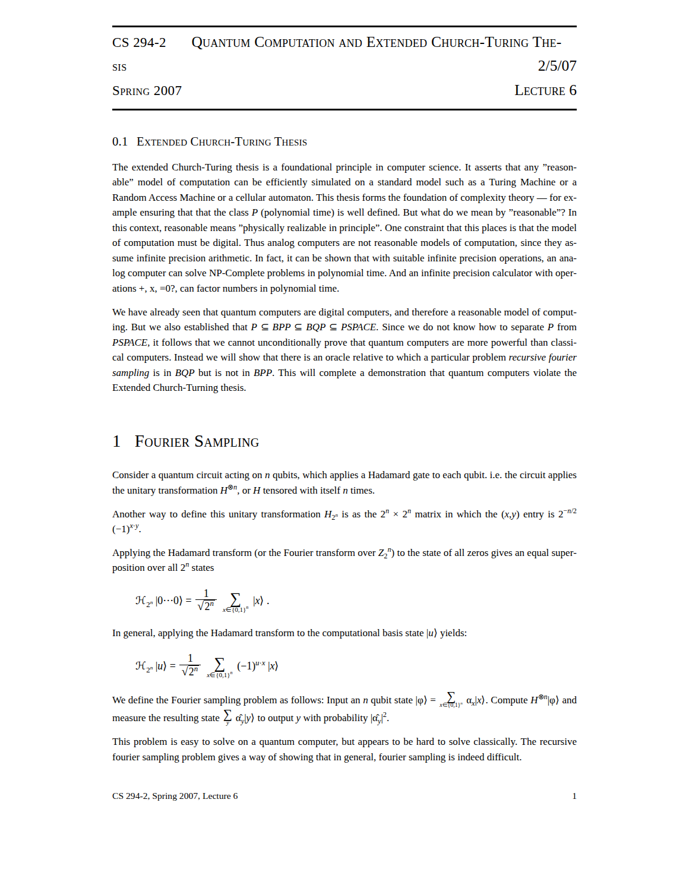CS 294-2
Quantum Computation and Extended Church-Turing The-
sis
2/5/07
Spring 2007
Lecture 6
0.1 Extended Church-Turing Thesis
The extended Church-Turing thesis is a foundational principle in computer science. It asserts that any ”reasonable” model of computation can be efficiently simulated on a standard model such as a Turing Machine or a Random Access Machine or a cellular automaton. This thesis forms the foundation of complexity theory — for example ensuring that that the class P (polynomial time) is well defined. But what do we mean by ”reasonable”? In this context, reasonable means ”physically realizable in principle”. One constraint that this places is that the model of computation must be digital. Thus analog computers are not reasonable models of computation, since they assume infinite precision arithmetic. In fact, it can be shown that with suitable infinite precision operations, an analog computer can solve NP-Complete problems in polynomial time. And an infinite precision calculator with operations +, x, =0?, can factor numbers in polynomial time.
We have already seen that quantum computers are digital computers, and therefore a reasonable model of computing. But we also established that P ⊆ BPP ⊆ BQP ⊆ PSPACE. Since we do not know how to separate P from PSPACE, it follows that we cannot unconditionally prove that quantum computers are more powerful than classical computers. Instead we will show that there is an oracle relative to which a particular problem recursive fourier sampling is in BQP but is not in BPP. This will complete a demonstration that quantum computers violate the Extended Church-Turning thesis.
1 Fourier Sampling
Consider a quantum circuit acting on n qubits, which applies a Hadamard gate to each qubit. i.e. the circuit applies the unitary transformation H⊗n, or H tensored with itself n times.
Another way to define this unitary transformation H2n is as the 2n × 2n matrix in which the (x,y) entry is 2−n/2 (−1)x·y.
Applying the Hadamard transform (or the Fourier transform over Z2n) to the state of all zeros gives an equal superposition over all 2n states
ℋ2n |0···0⟩ = 12n ∑x∈{0,1}n |x⟩ .
In general, applying the Hadamard transform to the computational basis state |u⟩ yields:
ℋ2n |u⟩ = 12n ∑x∈{0,1}n (−1)u·x |x⟩
We define the Fourier sampling problem as follows: Input an n qubit state |φ⟩ = ∑x∈{0,1}n αx|x⟩. Compute H⊗n|φ⟩ and measure the resulting state ∑y α̂y|y⟩ to output y with probability |α̂y|2.
This problem is easy to solve on a quantum computer, but appears to be hard to solve classically. The recursive fourier sampling problem gives a way of showing that in general, fourier sampling is indeed difficult.
CS 294-2, Spring 2007, Lecture 6 1